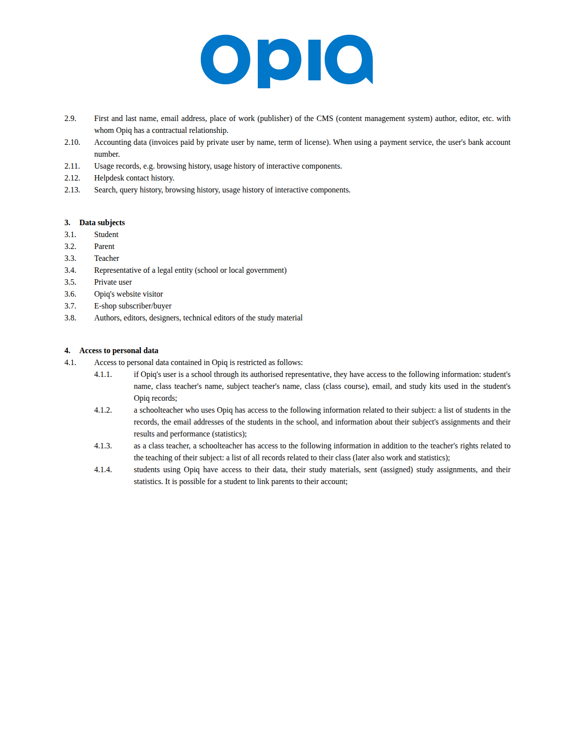2.9. First and last name, email address, place of work (publisher) of the CMS (content management system) author, editor, etc. with whom Opiq has a contractual relationship.
2.10. Accounting data (invoices paid by private user by name, term of license). When using a payment service, the user's bank account number.
2.11. Usage records, e.g. browsing history, usage history of interactive components.
2.12. Helpdesk contact history.
2.13. Search, query history, browsing history, usage history of interactive components.
3. Data subjects
3.1. Student
3.2. Parent
3.3. Teacher
3.4. Representative of a legal entity (school or local government)
3.5. Private user
3.6. Opiq's website visitor
3.7. E-shop subscriber/buyer
3.8. Authors, editors, designers, technical editors of the study material
4. Access to personal data
4.1. Access to personal data contained in Opiq is restricted as follows:
4.1.1. if Opiq's user is a school through its authorised representative, they have access to the following information: student's name, class teacher's name, subject teacher's name, class (class course), email, and study kits used in the student's Opiq records;
4.1.2. a schoolteacher who uses Opiq has access to the following information related to their subject: a list of students in the records, the email addresses of the students in the school, and information about their subject's assignments and their results and performance (statistics);
4.1.3. as a class teacher, a schoolteacher has access to the following information in addition to the teacher's rights related to the teaching of their subject: a list of all records related to their class (later also work and statistics);
4.1.4. students using Opiq have access to their data, their study materials, sent (assigned) study assignments, and their statistics. It is possible for a student to link parents to their account;